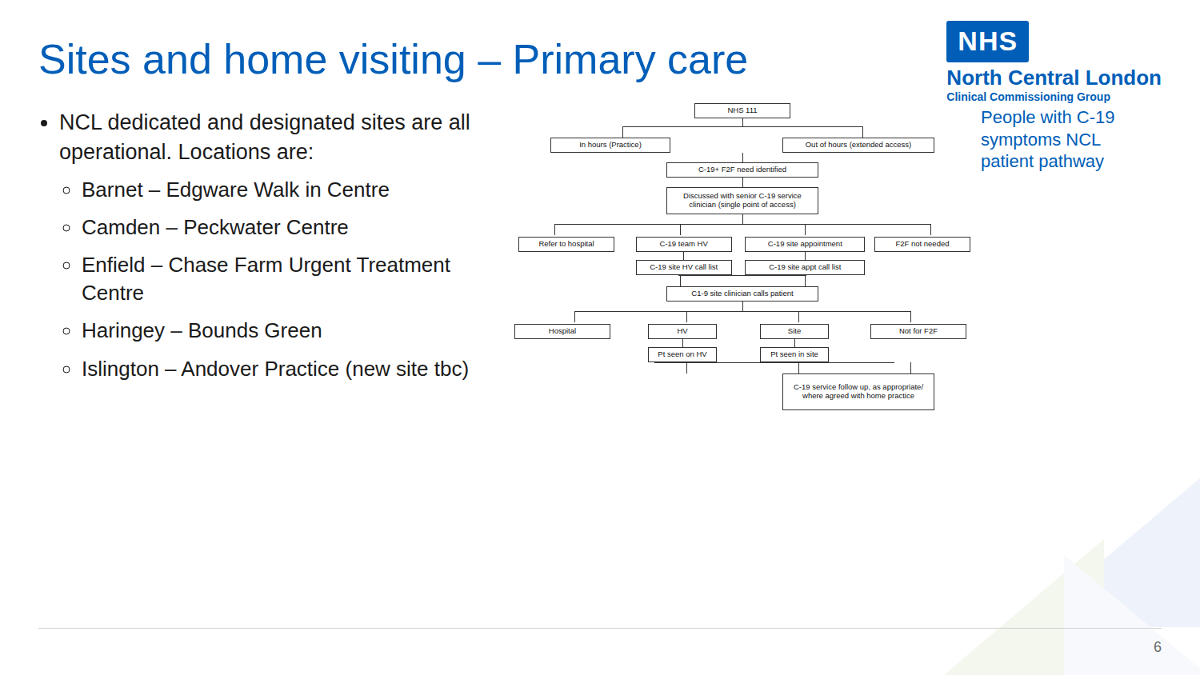NHS
North Central London
Clinical Commissioning Group
Sites and home visiting – Primary care
NCL dedicated and designated sites are all operational. Locations are:
Barnet – Edgware Walk in Centre
Camden – Peckwater Centre
Enfield – Chase Farm Urgent Treatment Centre
Haringey – Bounds Green
Islington – Andover Practice (new site tbc)
NHS 111
In hours (Practice)
Out of hours (extended access)
C-19+ F2F need identified
Discussed with senior C-19 service clinician (single point of access)
Refer to hospital
C-19 team HV
C-19 site HV call list
C-19 site appointment
C-19 site appt call list
F2F not needed
C1-9 site clinician calls patient
Hospital
HV
Pt seen on HV
Site
Pt seen in site
Not for F2F
C-19 service follow up, as appropriate/ where agreed with home practice
People with C-19 symptoms NCL patient pathway
6